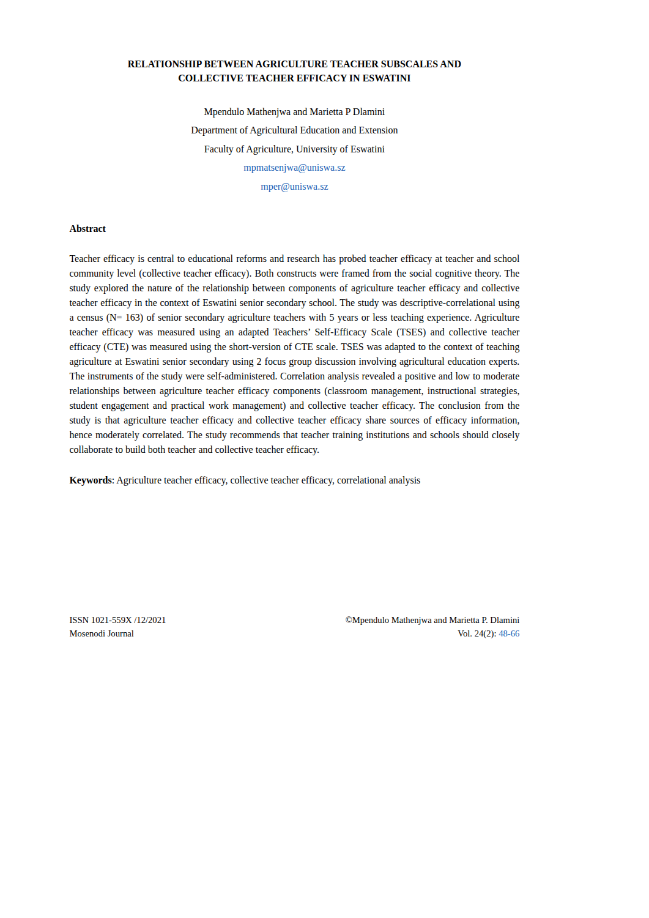Relationship Between Agriculture Teacher Subscales and
Collective Teacher Efficacy in Eswatini
Mpendulo Mathenjwa and Marietta P Dlamini
Department of Agricultural Education and Extension
Faculty of Agriculture, University of Eswatini
mpmatsenjwa@uniswa.sz
mper@uniswa.sz
Abstract
Teacher efficacy is central to educational reforms and research has probed teacher efficacy at teacher and school community level (collective teacher efficacy). Both constructs were framed from the social cognitive theory. The study explored the nature of the relationship between components of agriculture teacher efficacy and collective teacher efficacy in the context of Eswatini senior secondary school. The study was descriptive-correlational using a census (N= 163) of senior secondary agriculture teachers with 5 years or less teaching experience. Agriculture teacher efficacy was measured using an adapted Teachers’ Self-Efficacy Scale (TSES) and collective teacher efficacy (CTE) was measured using the short-version of CTE scale. TSES was adapted to the context of teaching agriculture at Eswatini senior secondary using 2 focus group discussion involving agricultural education experts. The instruments of the study were self-administered. Correlation analysis revealed a positive and low to moderate relationships between agriculture teacher efficacy components (classroom management, instructional strategies, student engagement and practical work management) and collective teacher efficacy. The conclusion from the study is that agriculture teacher efficacy and collective teacher efficacy share sources of efficacy information, hence moderately correlated. The study recommends that teacher training institutions and schools should closely collaborate to build both teacher and collective teacher efficacy.
Keywords: Agriculture teacher efficacy, collective teacher efficacy, correlational analysis
| ISSN 1021-559X /12/2021 | ©Mpendulo Mathenjwa and Marietta P. Dlamini |
| Mosenodi Journal | Vol. 24(2): 48-66 |